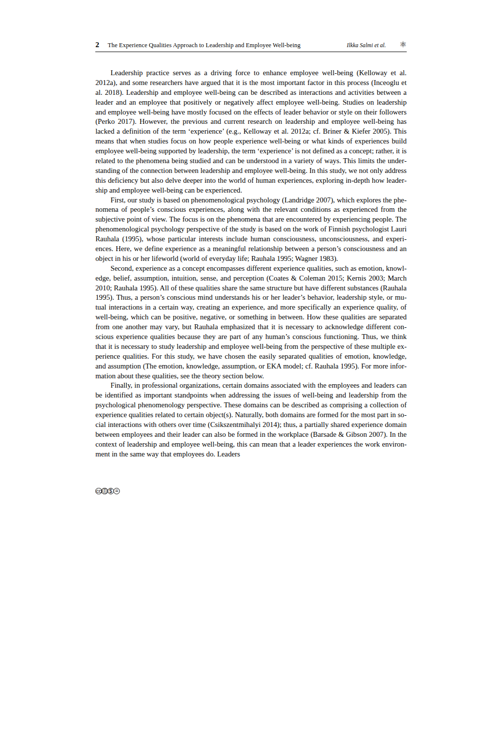2 The Experience Qualities Approach to Leadership and Employee Well-being Ilkka Salmi et al. ⚛
Leadership practice serves as a driving force to enhance employee well-being (Kelloway et al. 2012a), and some researchers have argued that it is the most important factor in this process (Inceoglu et al. 2018). Leadership and employee well-being can be described as interactions and activities between a leader and an employee that positively or negatively affect employee well-being. Studies on leadership and employee well-being have mostly focused on the effects of leader behavior or style on their followers (Perko 2017). However, the previous and current research on leadership and employee well-being has lacked a definition of the term ‘experience’ (e.g., Kelloway et al. 2012a; cf. Briner & Kiefer 2005). This means that when studies focus on how people experience well-being or what kinds of experiences build employee well-being supported by leadership, the term ‘experience’ is not defined as a concept; rather, it is related to the phenomena being studied and can be understood in a variety of ways. This limits the understanding of the connection between leadership and employee well-being. In this study, we not only address this deficiency but also delve deeper into the world of human experiences, exploring in-depth how leadership and employee well-being can be experienced.
First, our study is based on phenomenological psychology (Landridge 2007), which explores the phenomena of people’s conscious experiences, along with the relevant conditions as experienced from the subjective point of view. The focus is on the phenomena that are encountered by experiencing people. The phenomenological psychology perspective of the study is based on the work of Finnish psychologist Lauri Rauhala (1995), whose particular interests include human consciousness, unconsciousness, and experiences. Here, we define experience as a meaningful relationship between a person’s consciousness and an object in his or her lifeworld (world of everyday life; Rauhala 1995; Wagner 1983).
Second, experience as a concept encompasses different experience qualities, such as emotion, knowledge, belief, assumption, intuition, sense, and perception (Coates & Coleman 2015; Kernis 2003; March 2010; Rauhala 1995). All of these qualities share the same structure but have different substances (Rauhala 1995). Thus, a person’s conscious mind understands his or her leader’s behavior, leadership style, or mutual interactions in a certain way, creating an experience, and more specifically an experience quality, of well-being, which can be positive, negative, or something in between. How these qualities are separated from one another may vary, but Rauhala emphasized that it is necessary to acknowledge different conscious experience qualities because they are part of any human’s conscious functioning. Thus, we think that it is necessary to study leadership and employee well-being from the perspective of these multiple experience qualities. For this study, we have chosen the easily separated qualities of emotion, knowledge, and assumption (The emotion, knowledge, assumption, or EKA model; cf. Rauhala 1995). For more information about these qualities, see the theory section below.
Finally, in professional organizations, certain domains associated with the employees and leaders can be identified as important standpoints when addressing the issues of well-being and leadership from the psychological phenomenology perspective. These domains can be described as comprising a collection of experience qualities related to certain object(s). Naturally, both domains are formed for the most part in social interactions with others over time (Csikszentmihalyi 2014); thus, a partially shared experience domain between employees and their leader can also be formed in the workplace (Barsade & Gibson 2007). In the context of leadership and employee well-being, this can mean that a leader experiences the work environment in the same way that employees do. Leaders
ccⒹ$=